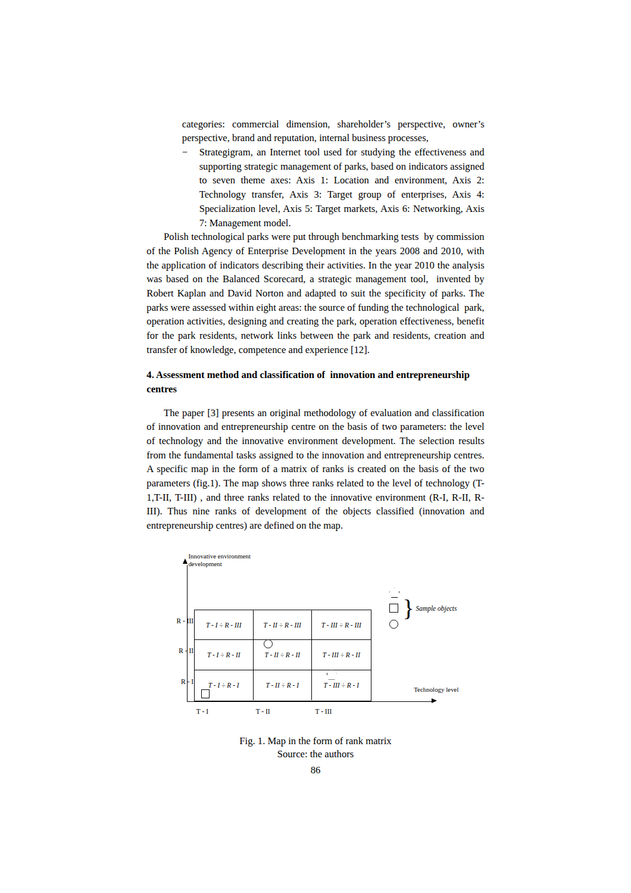categories: commercial dimension, shareholder’s perspective, owner’s perspective, brand and reputation, internal business processes,
−Strategigram, an Internet tool used for studying the effectiveness and supporting strategic management of parks, based on indicators assigned to seven theme axes: Axis 1: Location and environment, Axis 2: Technology transfer, Axis 3: Target group of enterprises, Axis 4: Specialization level, Axis 5: Target markets, Axis 6: Networking, Axis 7: Management model.
Polish technological parks were put through benchmarking tests by commission of the Polish Agency of Enterprise Development in the years 2008 and 2010, with the application of indicators describing their activities. In the year 2010 the analysis was based on the Balanced Scorecard, a strategic management tool, invented by Robert Kaplan and David Norton and adapted to suit the specificity of parks. The parks were assessed within eight areas: the source of funding the technological park, operation activities, designing and creating the park, operation effectiveness, benefit for the park residents, network links between the park and residents, creation and transfer of knowledge, competence and experience [12].
4. Assessment method and classification of innovation and entrepreneurship centres
The paper [3] presents an original methodology of evaluation and classification of innovation and entrepreneurship centre on the basis of two parameters: the level of technology and the innovative environment development. The selection results from the fundamental tasks assigned to the innovation and entrepreneurship centres. A specific map in the form of a matrix of ranks is created on the basis of the two parameters (fig.1). The map shows three ranks related to the level of technology (T-1,T-II, T-III) , and three ranks related to the innovative environment (R-I, R-II, R-III). Thus nine ranks of development of the objects classified (innovation and entrepreneurship centres) are defined on the map.
Innovative environment
development
Technology level
T - I ÷ R - III
T - II ÷ R - III
T - III ÷ R - III
T - I ÷ R - II
T - II ÷ R - II
T - III ÷ R - II
T - I ÷ R - I
T - II ÷ R - I
T - III ÷ R - I
R - III
R - II
R - I
T - I
T - II
T - III
}
Sample objects
Fig. 1. Map in the form of rank matrix
Source: the authors
86